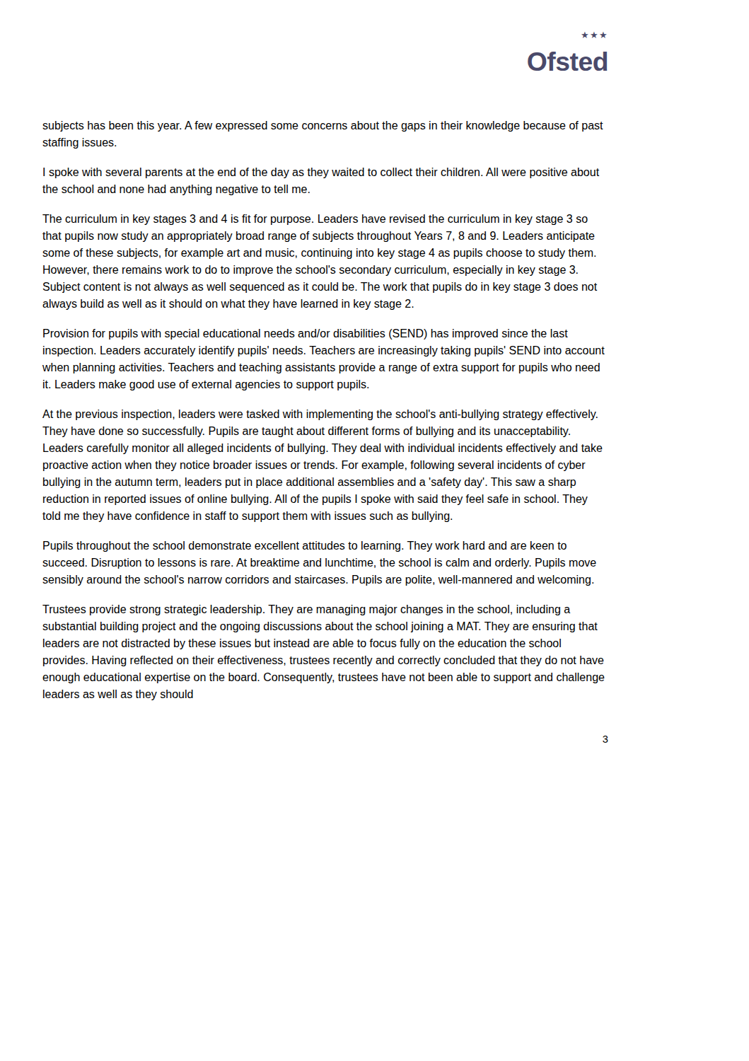★★★
Ofsted
subjects has been this year. A few expressed some concerns about the gaps in their knowledge because of past staffing issues.
I spoke with several parents at the end of the day as they waited to collect their children. All were positive about the school and none had anything negative to tell me.
The curriculum in key stages 3 and 4 is fit for purpose. Leaders have revised the curriculum in key stage 3 so that pupils now study an appropriately broad range of subjects throughout Years 7, 8 and 9. Leaders anticipate some of these subjects, for example art and music, continuing into key stage 4 as pupils choose to study them. However, there remains work to do to improve the school's secondary curriculum, especially in key stage 3. Subject content is not always as well sequenced as it could be. The work that pupils do in key stage 3 does not always build as well as it should on what they have learned in key stage 2.
Provision for pupils with special educational needs and/or disabilities (SEND) has improved since the last inspection. Leaders accurately identify pupils' needs. Teachers are increasingly taking pupils' SEND into account when planning activities. Teachers and teaching assistants provide a range of extra support for pupils who need it. Leaders make good use of external agencies to support pupils.
At the previous inspection, leaders were tasked with implementing the school's anti-bullying strategy effectively. They have done so successfully. Pupils are taught about different forms of bullying and its unacceptability. Leaders carefully monitor all alleged incidents of bullying. They deal with individual incidents effectively and take proactive action when they notice broader issues or trends. For example, following several incidents of cyber bullying in the autumn term, leaders put in place additional assemblies and a 'safety day'. This saw a sharp reduction in reported issues of online bullying. All of the pupils I spoke with said they feel safe in school. They told me they have confidence in staff to support them with issues such as bullying.
Pupils throughout the school demonstrate excellent attitudes to learning. They work hard and are keen to succeed. Disruption to lessons is rare. At breaktime and lunchtime, the school is calm and orderly. Pupils move sensibly around the school's narrow corridors and staircases. Pupils are polite, well-mannered and welcoming.
Trustees provide strong strategic leadership. They are managing major changes in the school, including a substantial building project and the ongoing discussions about the school joining a MAT. They are ensuring that leaders are not distracted by these issues but instead are able to focus fully on the education the school provides. Having reflected on their effectiveness, trustees recently and correctly concluded that they do not have enough educational expertise on the board. Consequently, trustees have not been able to support and challenge leaders as well as they should
3